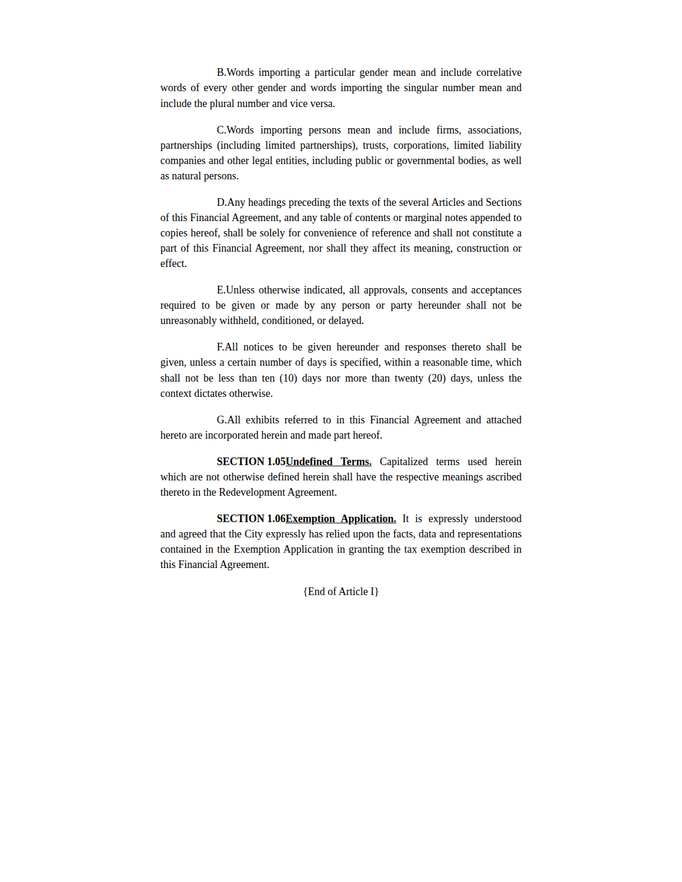B. Words importing a particular gender mean and include correlative words of every other gender and words importing the singular number mean and include the plural number and vice versa.
C. Words importing persons mean and include firms, associations, partnerships (including limited partnerships), trusts, corporations, limited liability companies and other legal entities, including public or governmental bodies, as well as natural persons.
D. Any headings preceding the texts of the several Articles and Sections of this Financial Agreement, and any table of contents or marginal notes appended to copies hereof, shall be solely for convenience of reference and shall not constitute a part of this Financial Agreement, nor shall they affect its meaning, construction or effect.
E. Unless otherwise indicated, all approvals, consents and acceptances required to be given or made by any person or party hereunder shall not be unreasonably withheld, conditioned, or delayed.
F. All notices to be given hereunder and responses thereto shall be given, unless a certain number of days is specified, within a reasonable time, which shall not be less than ten (10) days nor more than twenty (20) days, unless the context dictates otherwise.
G. All exhibits referred to in this Financial Agreement and attached hereto are incorporated herein and made part hereof.
SECTION 1.05 Undefined Terms. Capitalized terms used herein which are not otherwise defined herein shall have the respective meanings ascribed thereto in the Redevelopment Agreement.
SECTION 1.06 Exemption Application. It is expressly understood and agreed that the City expressly has relied upon the facts, data and representations contained in the Exemption Application in granting the tax exemption described in this Financial Agreement.
{End of Article I}